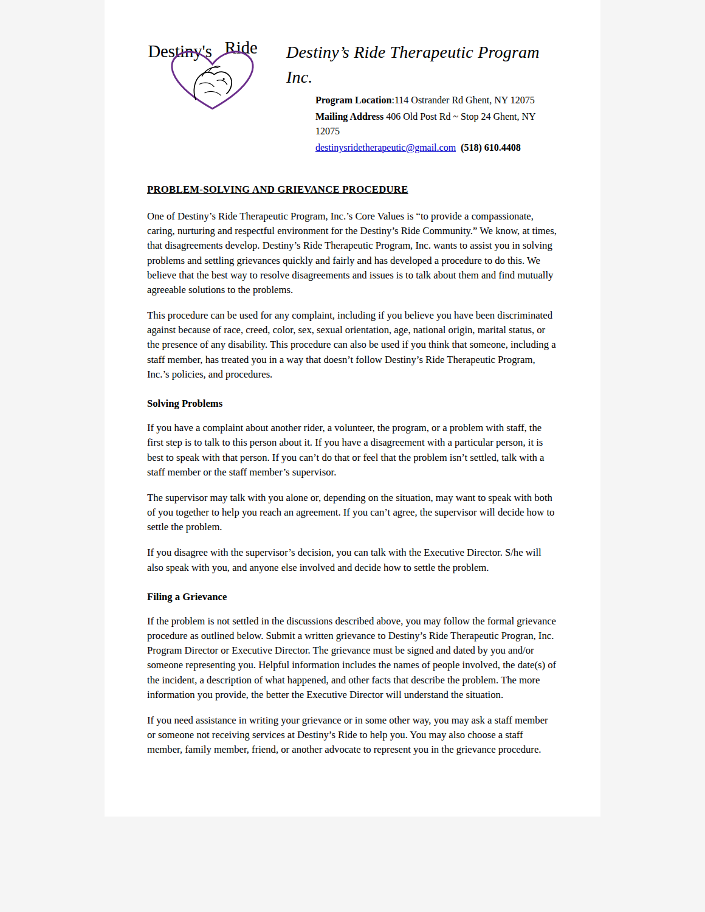Destiny's Ride
Destiny’s Ride Therapeutic Program Inc.
Program Location:114 Ostrander Rd Ghent, NY 12075
Mailing Address 406 Old Post Rd ~ Stop 24 Ghent, NY 12075
destinysridetherapeutic@gmail.com (518) 610.4408
PROBLEM-SOLVING AND GRIEVANCE PROCEDURE
One of Destiny’s Ride Therapeutic Program, Inc.’s Core Values is “to provide a compassionate, caring, nurturing and respectful environment for the Destiny’s Ride Community.” We know, at times, that disagreements develop. Destiny’s Ride Therapeutic Program, Inc. wants to assist you in solving problems and settling grievances quickly and fairly and has developed a procedure to do this. We believe that the best way to resolve disagreements and issues is to talk about them and find mutually agreeable solutions to the problems.
This procedure can be used for any complaint, including if you believe you have been discriminated against because of race, creed, color, sex, sexual orientation, age, national origin, marital status, or the presence of any disability. This procedure can also be used if you think that someone, including a staff member, has treated you in a way that doesn’t follow Destiny’s Ride Therapeutic Program, Inc.’s policies, and procedures.
Solving Problems
If you have a complaint about another rider, a volunteer, the program, or a problem with staff, the first step is to talk to this person about it. If you have a disagreement with a particular person, it is best to speak with that person. If you can’t do that or feel that the problem isn’t settled, talk with a staff member or the staff member’s supervisor.
The supervisor may talk with you alone or, depending on the situation, may want to speak with both of you together to help you reach an agreement. If you can’t agree, the supervisor will decide how to settle the problem.
If you disagree with the supervisor’s decision, you can talk with the Executive Director. S/he will also speak with you, and anyone else involved and decide how to settle the problem.
Filing a Grievance
If the problem is not settled in the discussions described above, you may follow the formal grievance procedure as outlined below. Submit a written grievance to Destiny’s Ride Therapeutic Progran, Inc. Program Director or Executive Director. The grievance must be signed and dated by you and/or someone representing you. Helpful information includes the names of people involved, the date(s) of the incident, a description of what happened, and other facts that describe the problem. The more information you provide, the better the Executive Director will understand the situation.
If you need assistance in writing your grievance or in some other way, you may ask a staff member or someone not receiving services at Destiny’s Ride to help you. You may also choose a staff member, family member, friend, or another advocate to represent you in the grievance procedure.